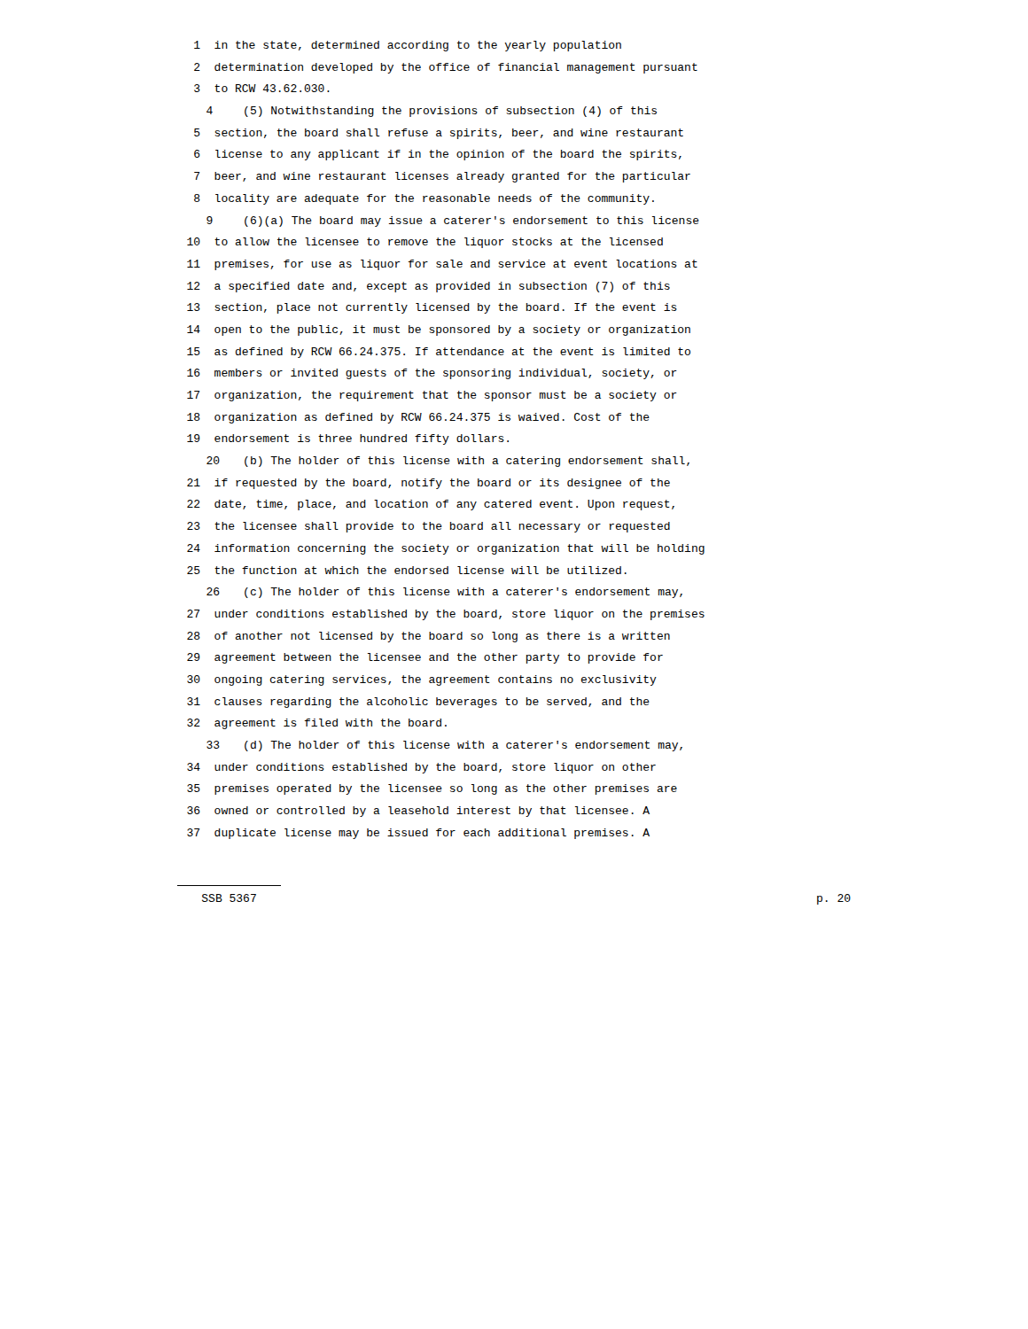in the state, determined according to the yearly population
determination developed by the office of financial management pursuant
to RCW 43.62.030.
(5) Notwithstanding the provisions of subsection (4) of this
section, the board shall refuse a spirits, beer, and wine restaurant
license to any applicant if in the opinion of the board the spirits,
beer, and wine restaurant licenses already granted for the particular
locality are adequate for the reasonable needs of the community.
(6)(a) The board may issue a caterer's endorsement to this license
to allow the licensee to remove the liquor stocks at the licensed
premises, for use as liquor for sale and service at event locations at
a specified date and, except as provided in subsection (7) of this
section, place not currently licensed by the board. If the event is
open to the public, it must be sponsored by a society or organization
as defined by RCW 66.24.375. If attendance at the event is limited to
members or invited guests of the sponsoring individual, society, or
organization, the requirement that the sponsor must be a society or
organization as defined by RCW 66.24.375 is waived. Cost of the
endorsement is three hundred fifty dollars.
(b) The holder of this license with a catering endorsement shall,
if requested by the board, notify the board or its designee of the
date, time, place, and location of any catered event. Upon request,
the licensee shall provide to the board all necessary or requested
information concerning the society or organization that will be holding
the function at which the endorsed license will be utilized.
(c) The holder of this license with a caterer's endorsement may,
under conditions established by the board, store liquor on the premises
of another not licensed by the board so long as there is a written
agreement between the licensee and the other party to provide for
ongoing catering services, the agreement contains no exclusivity
clauses regarding the alcoholic beverages to be served, and the
agreement is filed with the board.
(d) The holder of this license with a caterer's endorsement may,
under conditions established by the board, store liquor on other
premises operated by the licensee so long as the other premises are
owned or controlled by a leasehold interest by that licensee. A
duplicate license may be issued for each additional premises. A
SSB 5367
p. 20